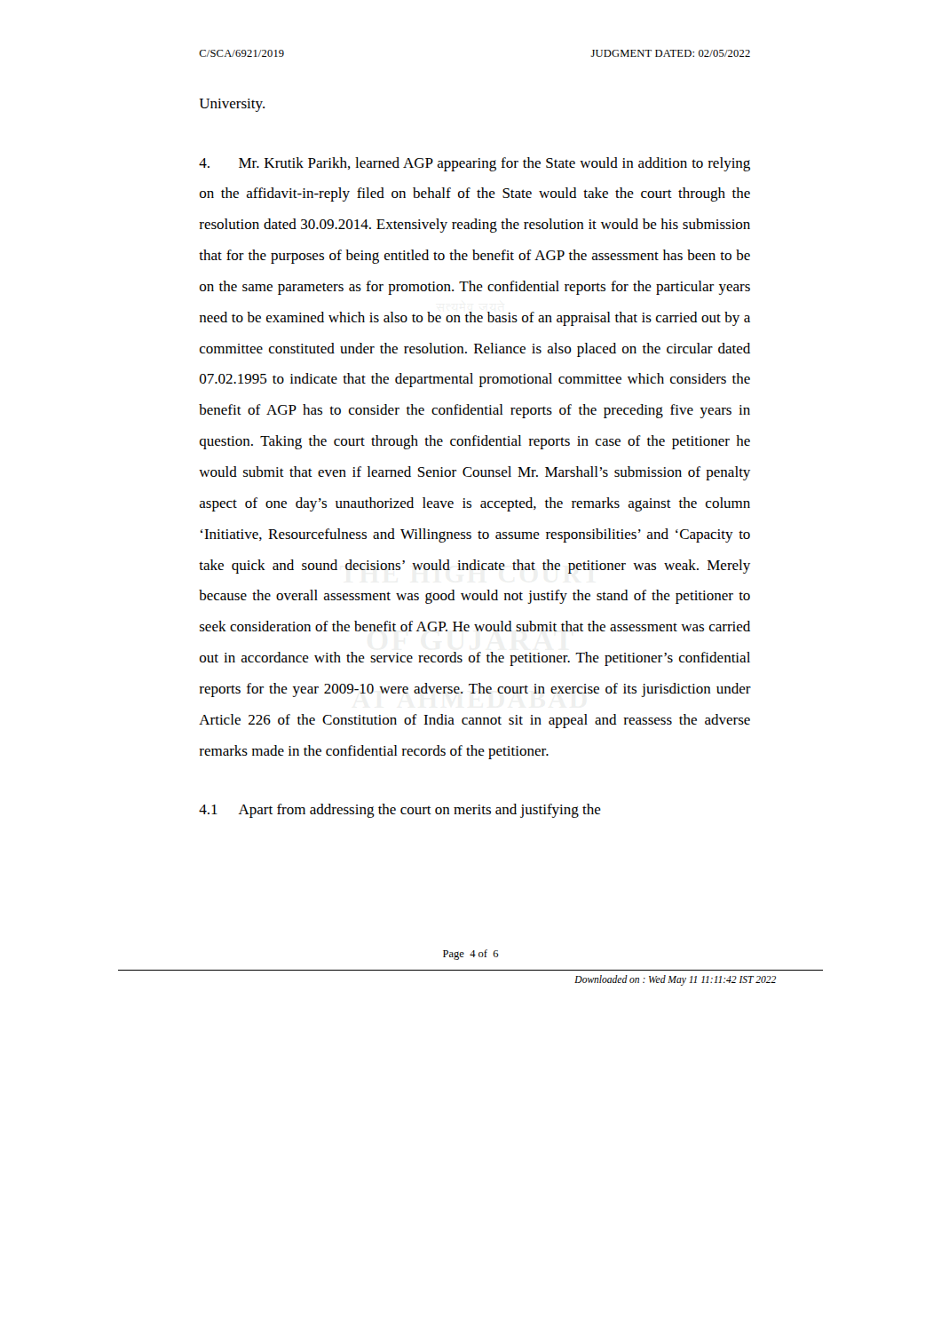सत्यमेव जयते
THE HIGH COURT
OF GUJARAT
AT AHMEDABAD
C/SCA/6921/2019 JUDGMENT DATED: 02/05/2022
University.
4. Mr. Krutik Parikh, learned AGP appearing for the State would in addition to relying on the affidavit-in-reply filed on behalf of the State would take the court through the resolution dated 30.09.2014. Extensively reading the resolution it would be his submission that for the purposes of being entitled to the benefit of AGP the assessment has been to be on the same parameters as for promotion. The confidential reports for the particular years need to be examined which is also to be on the basis of an appraisal that is carried out by a committee constituted under the resolution. Reliance is also placed on the circular dated 07.02.1995 to indicate that the departmental promotional committee which considers the benefit of AGP has to consider the confidential reports of the preceding five years in question. Taking the court through the confidential reports in case of the petitioner he would submit that even if learned Senior Counsel Mr. Marshall’s submission of penalty aspect of one day’s unauthorized leave is accepted, the remarks against the column ‘Initiative, Resourcefulness and Willingness to assume responsibilities’ and ‘Capacity to take quick and sound decisions’ would indicate that the petitioner was weak. Merely because the overall assessment was good would not justify the stand of the petitioner to seek consideration of the benefit of AGP. He would submit that the assessment was carried out in accordance with the service records of the petitioner. The petitioner’s confidential reports for the year 2009-10 were adverse. The court in exercise of its jurisdiction under Article 226 of the Constitution of India cannot sit in appeal and reassess the adverse remarks made in the confidential records of the petitioner.
4.1 Apart from addressing the court on merits and justifying the
Page 4 of 6
Downloaded on : Wed May 11 11:11:42 IST 2022